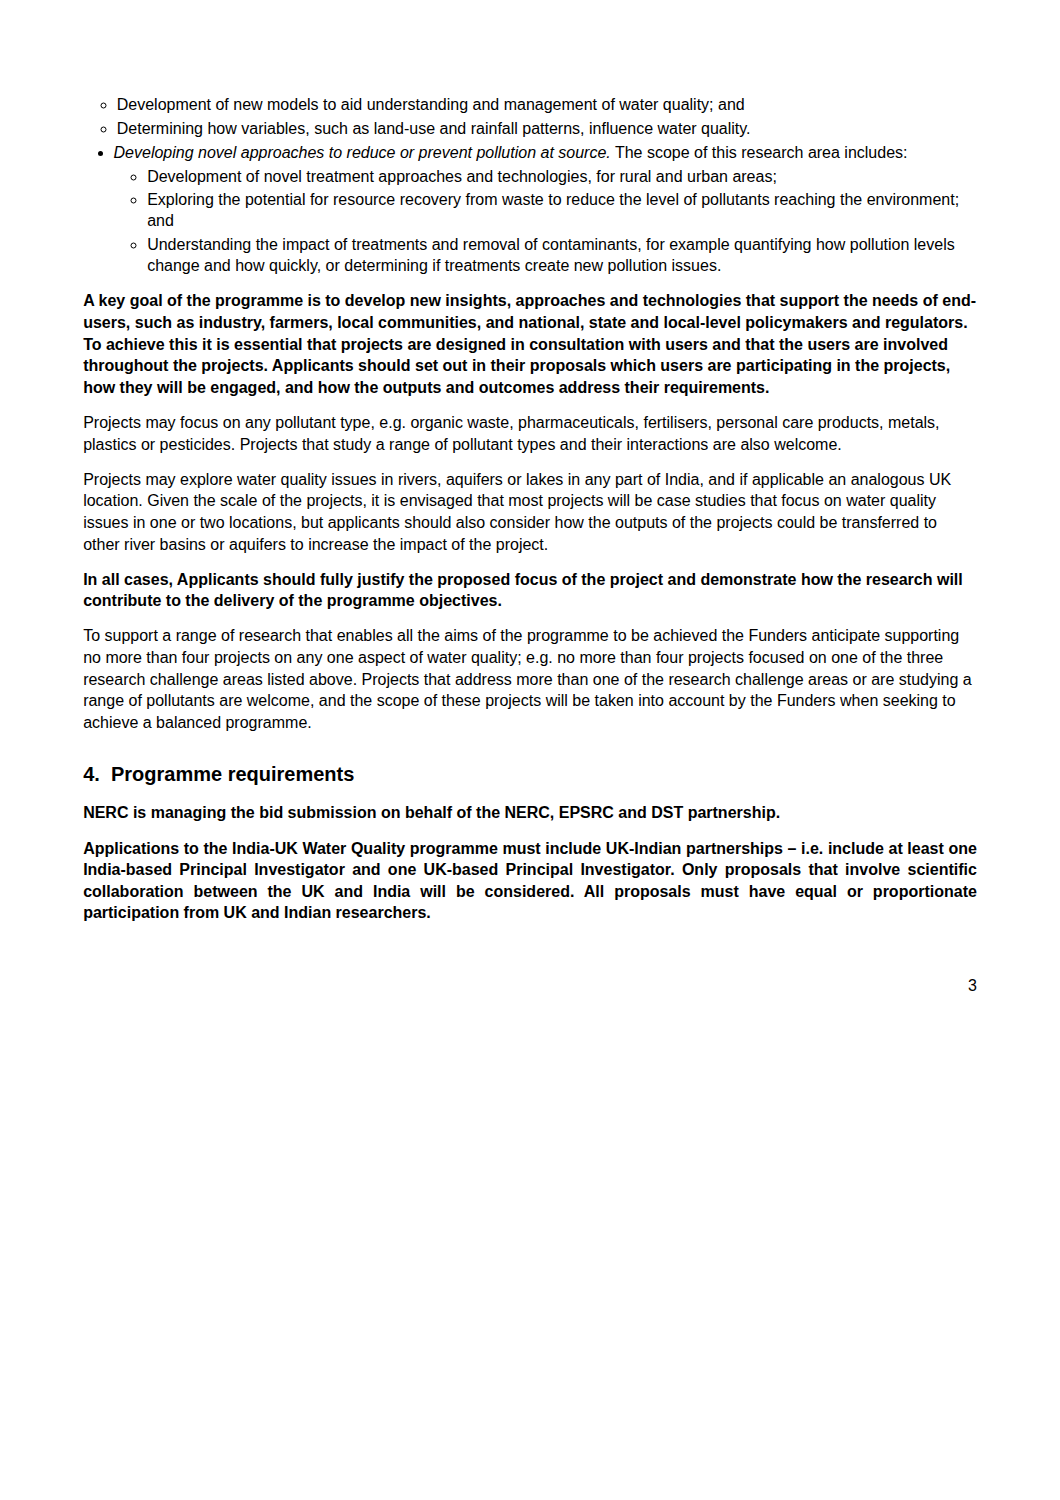Development of new models to aid understanding and management of water quality; and
Determining how variables, such as land-use and rainfall patterns, influence water quality.
Developing novel approaches to reduce or prevent pollution at source. The scope of this research area includes:
Development of novel treatment approaches and technologies, for rural and urban areas;
Exploring the potential for resource recovery from waste to reduce the level of pollutants reaching the environment; and
Understanding the impact of treatments and removal of contaminants, for example quantifying how pollution levels change and how quickly, or determining if treatments create new pollution issues.
A key goal of the programme is to develop new insights, approaches and technologies that support the needs of end-users, such as industry, farmers, local communities, and national, state and local-level policymakers and regulators. To achieve this it is essential that projects are designed in consultation with users and that the users are involved throughout the projects. Applicants should set out in their proposals which users are participating in the projects, how they will be engaged, and how the outputs and outcomes address their requirements.
Projects may focus on any pollutant type, e.g. organic waste, pharmaceuticals, fertilisers, personal care products, metals, plastics or pesticides. Projects that study a range of pollutant types and their interactions are also welcome.
Projects may explore water quality issues in rivers, aquifers or lakes in any part of India, and if applicable an analogous UK location. Given the scale of the projects, it is envisaged that most projects will be case studies that focus on water quality issues in one or two locations, but applicants should also consider how the outputs of the projects could be transferred to other river basins or aquifers to increase the impact of the project.
In all cases, Applicants should fully justify the proposed focus of the project and demonstrate how the research will contribute to the delivery of the programme objectives.
To support a range of research that enables all the aims of the programme to be achieved the Funders anticipate supporting no more than four projects on any one aspect of water quality; e.g. no more than four projects focused on one of the three research challenge areas listed above. Projects that address more than one of the research challenge areas or are studying a range of pollutants are welcome, and the scope of these projects will be taken into account by the Funders when seeking to achieve a balanced programme.
4. Programme requirements
NERC is managing the bid submission on behalf of the NERC, EPSRC and DST partnership.
Applications to the India-UK Water Quality programme must include UK-Indian partnerships – i.e. include at least one India-based Principal Investigator and one UK-based Principal Investigator. Only proposals that involve scientific collaboration between the UK and India will be considered. All proposals must have equal or proportionate participation from UK and Indian researchers.
3